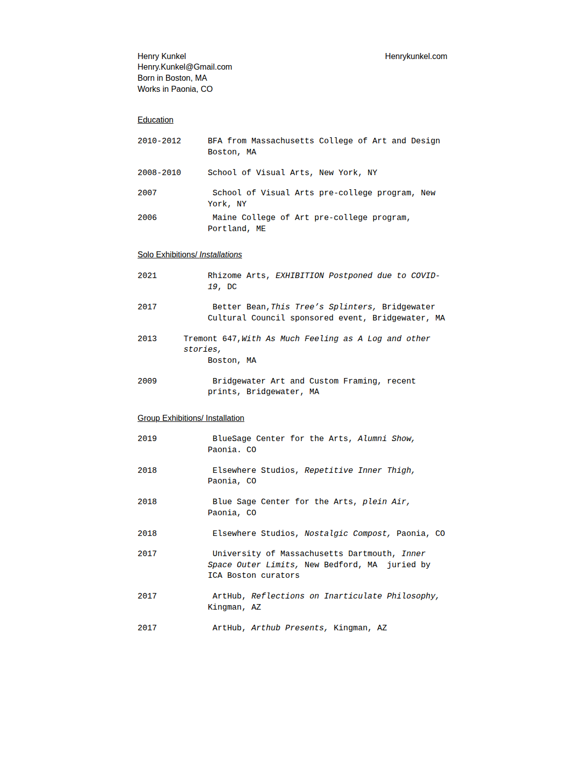Henry Kunkel
Henry.Kunkel@Gmail.com
Born in Boston, MA
Works in Paonia, CO
Henrykunkel.com
Education
2010-2012
BFA from Massachusetts College of Art and Design Boston, MA
2008-2010
School of Visual Arts, New York, NY
2007
School of Visual Arts pre-college program, New York, NY
2006
Maine College of Art pre-college program, Portland, ME
Solo Exhibitions/ Installations
2021
Rhizome Arts, EXHIBITION Postponed due to COVID-19, DC
2017
Better Bean,This Tree’s Splinters, Bridgewater Cultural Council sponsored event, Bridgewater, MA
2013
Tremont 647,With As Much Feeling as A Log and other stories,
Boston, MA
2009
Bridgewater Art and Custom Framing, recent prints, Bridgewater, MA
Group Exhibitions/ Installation
2019
BlueSage Center for the Arts, Alumni Show, Paonia. CO
2018
Elsewhere Studios, Repetitive Inner Thigh, Paonia, CO
2018
Blue Sage Center for the Arts, plein Air, Paonia, CO
2018
Elsewhere Studios, Nostalgic Compost, Paonia, CO
2017
University of Massachusetts Dartmouth, Inner Space Outer Limits, New Bedford, MA juried by ICA Boston curators
2017
ArtHub, Reflections on Inarticulate Philosophy, Kingman, AZ
2017
ArtHub, Arthub Presents, Kingman, AZ